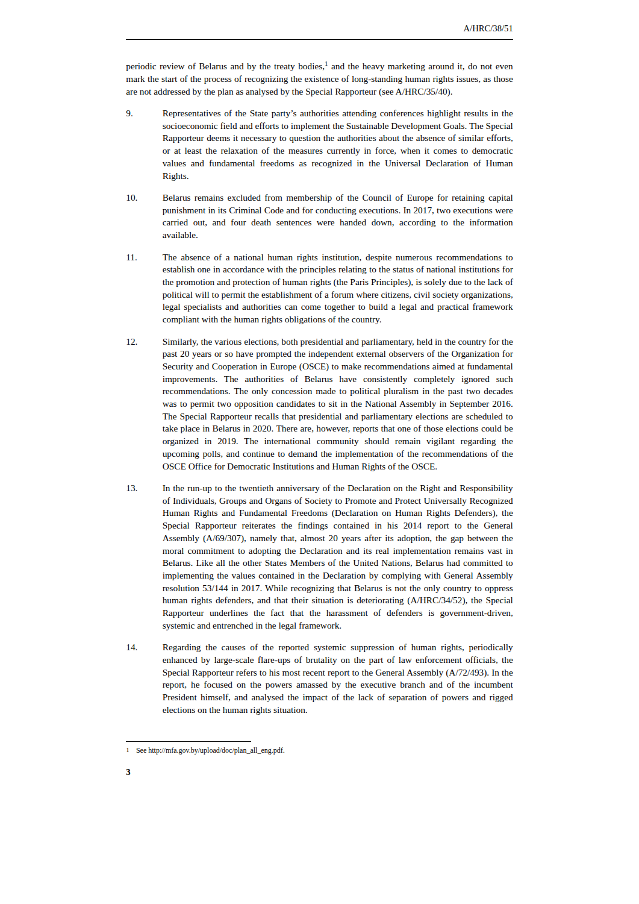A/HRC/38/51
periodic review of Belarus and by the treaty bodies,1 and the heavy marketing around it, do not even mark the start of the process of recognizing the existence of long-standing human rights issues, as those are not addressed by the plan as analysed by the Special Rapporteur (see A/HRC/35/40).
9.
Representatives of the State party’s authorities attending conferences highlight results in the socioeconomic field and efforts to implement the Sustainable Development Goals. The Special Rapporteur deems it necessary to question the authorities about the absence of similar efforts, or at least the relaxation of the measures currently in force, when it comes to democratic values and fundamental freedoms as recognized in the Universal Declaration of Human Rights.
10.
Belarus remains excluded from membership of the Council of Europe for retaining capital punishment in its Criminal Code and for conducting executions. In 2017, two executions were carried out, and four death sentences were handed down, according to the information available.
11.
The absence of a national human rights institution, despite numerous recommendations to establish one in accordance with the principles relating to the status of national institutions for the promotion and protection of human rights (the Paris Principles), is solely due to the lack of political will to permit the establishment of a forum where citizens, civil society organizations, legal specialists and authorities can come together to build a legal and practical framework compliant with the human rights obligations of the country.
12.
Similarly, the various elections, both presidential and parliamentary, held in the country for the past 20 years or so have prompted the independent external observers of the Organization for Security and Cooperation in Europe (OSCE) to make recommendations aimed at fundamental improvements. The authorities of Belarus have consistently completely ignored such recommendations. The only concession made to political pluralism in the past two decades was to permit two opposition candidates to sit in the National Assembly in September 2016. The Special Rapporteur recalls that presidential and parliamentary elections are scheduled to take place in Belarus in 2020. There are, however, reports that one of those elections could be organized in 2019. The international community should remain vigilant regarding the upcoming polls, and continue to demand the implementation of the recommendations of the OSCE Office for Democratic Institutions and Human Rights of the OSCE.
13.
In the run-up to the twentieth anniversary of the Declaration on the Right and Responsibility of Individuals, Groups and Organs of Society to Promote and Protect Universally Recognized Human Rights and Fundamental Freedoms (Declaration on Human Rights Defenders), the Special Rapporteur reiterates the findings contained in his 2014 report to the General Assembly (A/69/307), namely that, almost 20 years after its adoption, the gap between the moral commitment to adopting the Declaration and its real implementation remains vast in Belarus. Like all the other States Members of the United Nations, Belarus had committed to implementing the values contained in the Declaration by complying with General Assembly resolution 53/144 in 2017. While recognizing that Belarus is not the only country to oppress human rights defenders, and that their situation is deteriorating (A/HRC/34/52), the Special Rapporteur underlines the fact that the harassment of defenders is government-driven, systemic and entrenched in the legal framework.
14.
Regarding the causes of the reported systemic suppression of human rights, periodically enhanced by large-scale flare-ups of brutality on the part of law enforcement officials, the Special Rapporteur refers to his most recent report to the General Assembly (A/72/493). In the report, he focused on the powers amassed by the executive branch and of the incumbent President himself, and analysed the impact of the lack of separation of powers and rigged elections on the human rights situation.
1 See http://mfa.gov.by/upload/doc/plan_all_eng.pdf.
3